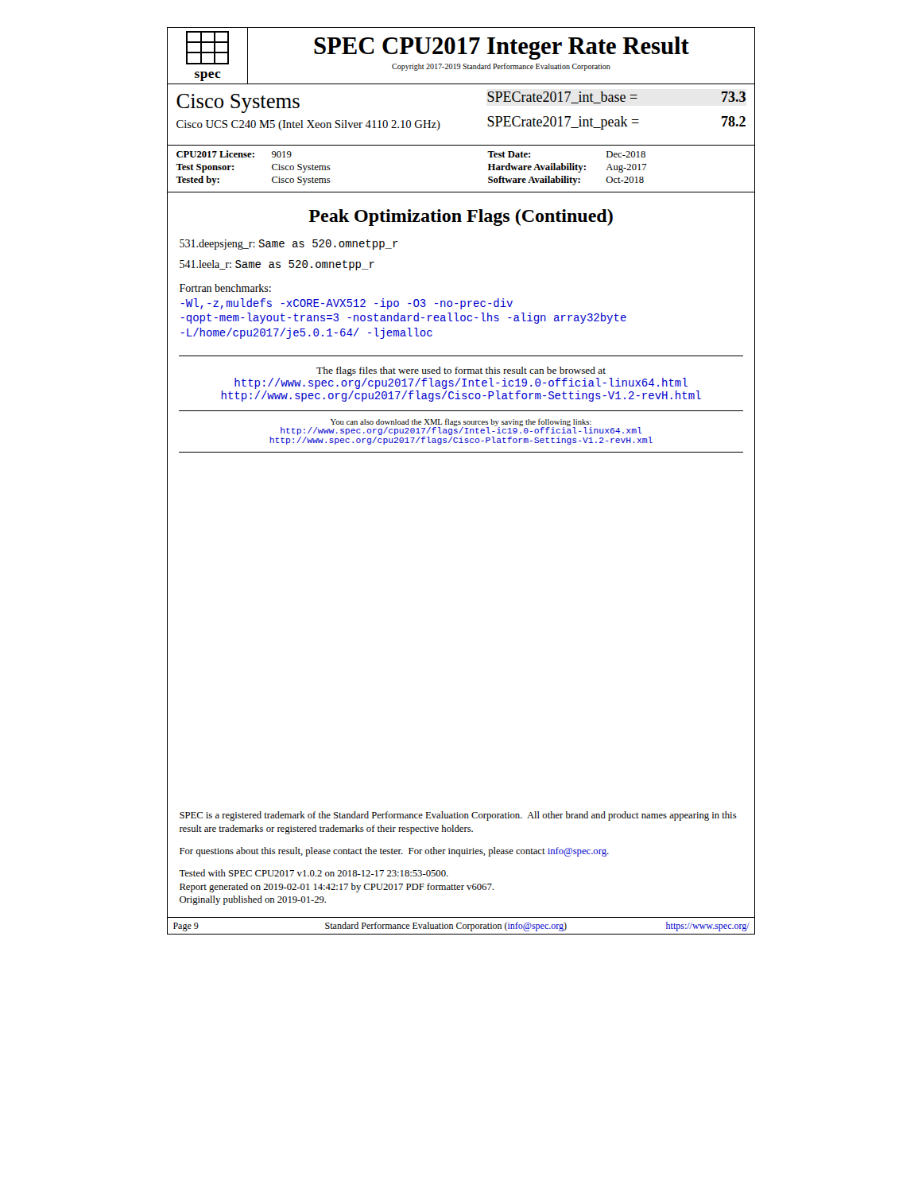spec
SPEC CPU2017 Integer Rate Result
Copyright 2017-2019 Standard Performance Evaluation Corporation
Cisco Systems
Cisco UCS C240 M5 (Intel Xeon Silver 4110 2.10 GHz)
SPECrate2017_int_base = 73.3
SPECrate2017_int_peak = 78.2
CPU2017 License: 9019
Test Sponsor: Cisco Systems
Tested by: Cisco Systems
Test Date: Dec-2018
Hardware Availability: Aug-2017
Software Availability: Oct-2018
Peak Optimization Flags (Continued)
531.deepsjeng_r: Same as 520.omnetpp_r
541.leela_r: Same as 520.omnetpp_r
Fortran benchmarks:
-Wl,-z,muldefs -xCORE-AVX512 -ipo -O3 -no-prec-div
-qopt-mem-layout-trans=3 -nostandard-realloc-lhs -align array32byte
-L/home/cpu2017/je5.0.1-64/ -ljemalloc
The flags files that were used to format this result can be browsed at
http://www.spec.org/cpu2017/flags/Intel-ic19.0-official-linux64.html http://www.spec.org/cpu2017/flags/Cisco-Platform-Settings-V1.2-revH.html
You can also download the XML flags sources by saving the following links:
http://www.spec.org/cpu2017/flags/Intel-ic19.0-official-linux64.xml http://www.spec.org/cpu2017/flags/Cisco-Platform-Settings-V1.2-revH.xml
SPEC is a registered trademark of the Standard Performance Evaluation Corporation. All other brand and product names appearing in this result are trademarks or registered trademarks of their respective holders.
For questions about this result, please contact the tester. For other inquiries, please contact info@spec.org.
Tested with SPEC CPU2017 v1.0.2 on 2018-12-17 23:18:53-0500.
Report generated on 2019-02-01 14:42:17 by CPU2017 PDF formatter v6067.
Originally published on 2019-01-29.
Page 9
Standard Performance Evaluation Corporation (info@spec.org)
https://www.spec.org/